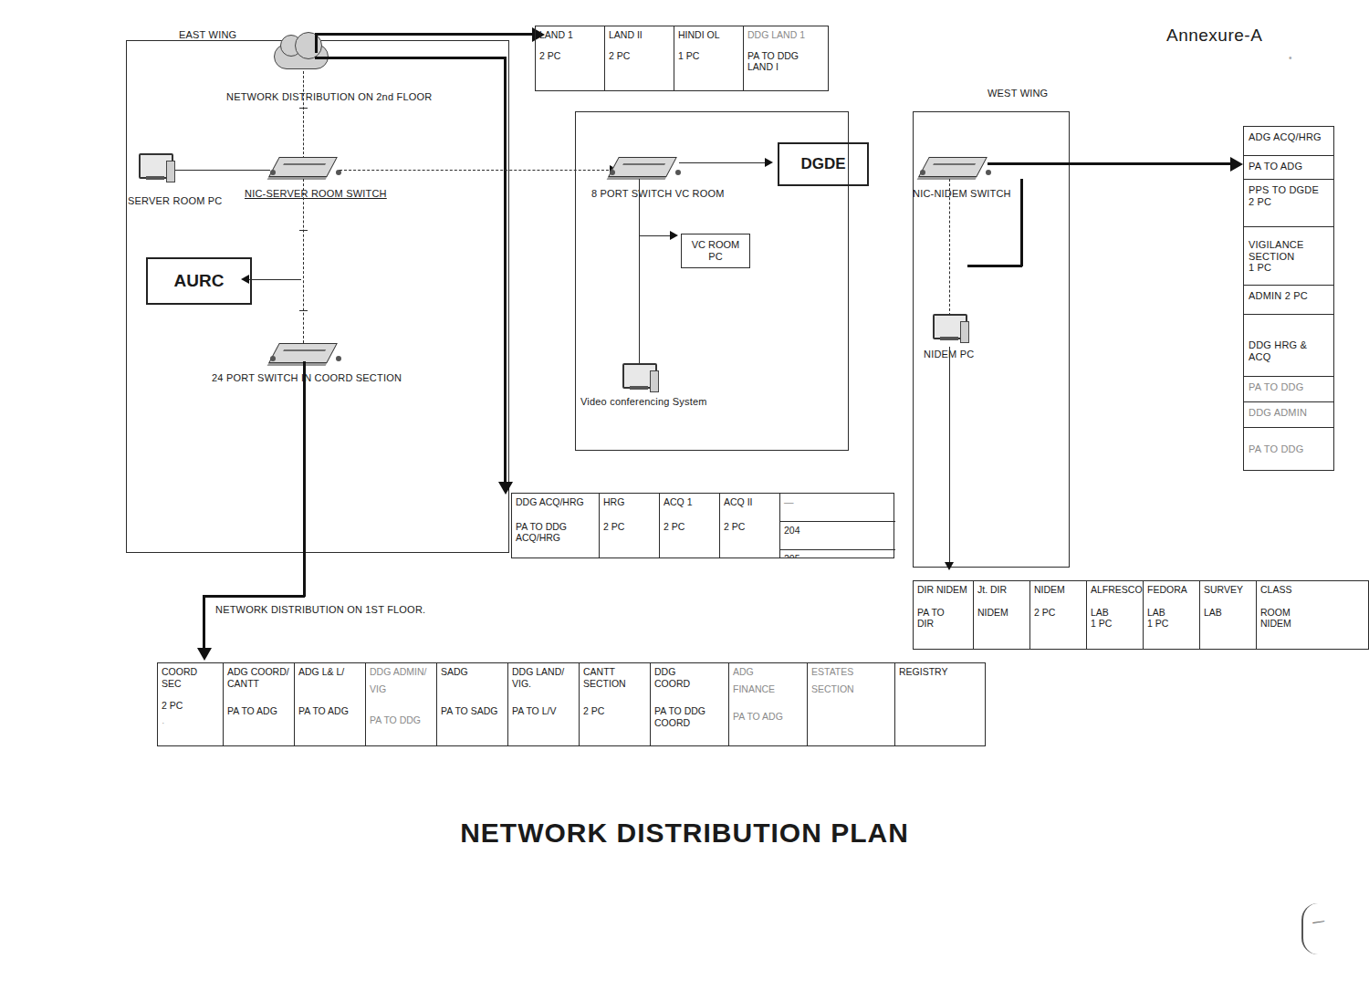Annexure-A
•
EAST WING
NETWORK DISTRIBUTION ON 2nd FLOOR
SERVER ROOM PC
NIC-SERVER ROOM SWITCH
AURC
24 PORT SWITCH IN COORD SECTION
NETWORK DISTRIBUTION ON 1ST FLOOR.
LAND 1
2 PC
LAND II
2 PC
HINDI OL
1 PC
DDG LAND 1
PA TO DDG
LAND I
8 PORT SWITCH VC ROOM
DGDE
VC ROOM
PC
Video conferencing System
DDG ACQ/HRG
PA TO DDG
ACQ/HRG
HRG
2 PC
ACQ 1
2 PC
ACQ II
2 PC
—
204
205
WEST WING
NIC-NIDEM SWITCH
NIDEM PC
ADG ACQ/HRG
PA TO ADG
PPS TO DGDE
2 PC
VIGILANCE
SECTION
1 PC
ADMIN 2 PC
DDG HRG &
ACQ
PA TO DDG
DDG ADMIN
PA TO DDG
DIR NIDEM
PA TO
DIR
Jt. DIR
NIDEM
NIDEM
2 PC
ALFRESCO
LAB
1 PC
FEDORA
LAB
1 PC
SURVEY
LAB
CLASS
ROOM
NIDEM
COORD SEC
2 PC
·
ADG COORD/
CANTT
PA TO ADG
ADG L& L/
PA TO ADG
DDG ADMIN/
VIG
PA TO DDG
SADG
PA TO SADG
DDG LAND/
VIG.
PA TO L/V
CANTT
SECTION
2 PC
DDG
COORD
PA TO DDG
COORD
ADG
FINANCE
PA TO ADG
ESTATES
SECTION
REGISTRY
NETWORK DISTRIBUTION PLAN
—